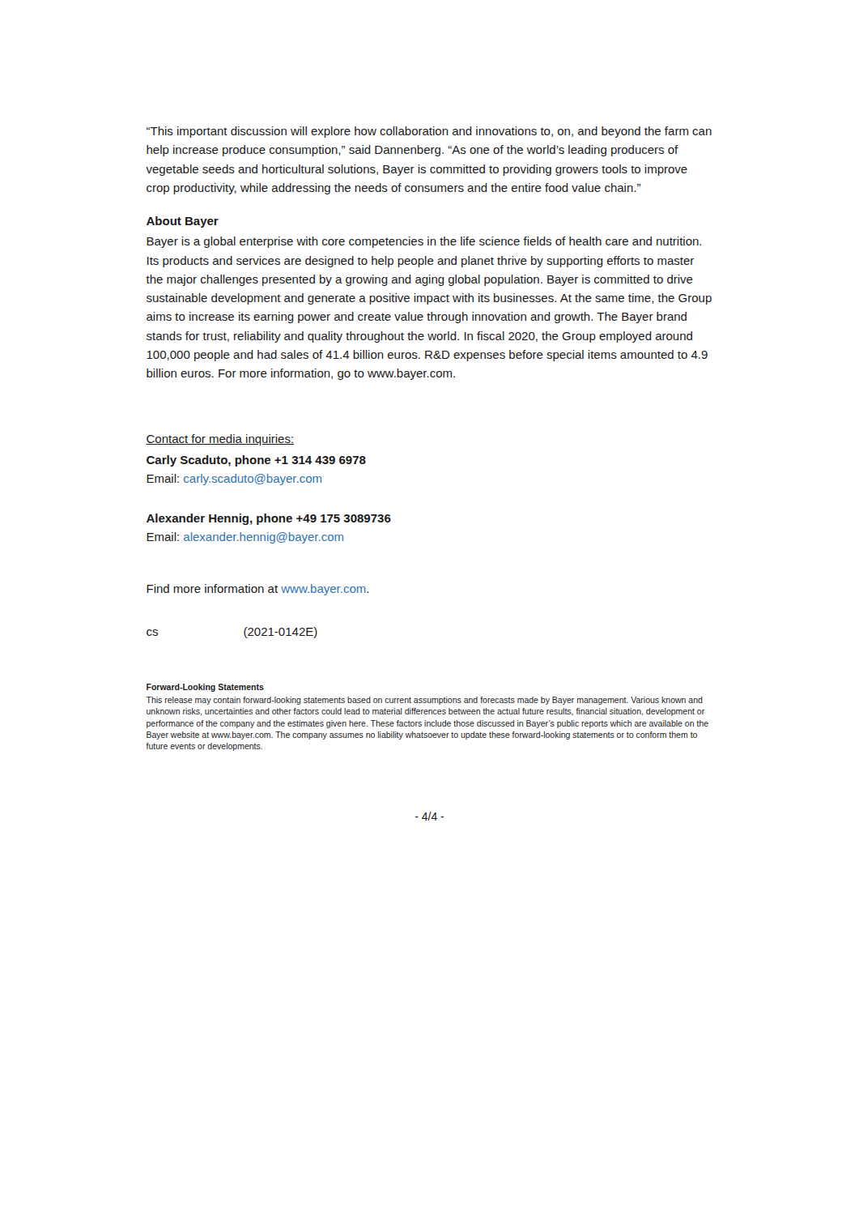“This important discussion will explore how collaboration and innovations to, on, and beyond the farm can help increase produce consumption,” said Dannenberg. “As one of the world’s leading producers of vegetable seeds and horticultural solutions, Bayer is committed to providing growers tools to improve crop productivity, while addressing the needs of consumers and the entire food value chain.”
About Bayer
Bayer is a global enterprise with core competencies in the life science fields of health care and nutrition. Its products and services are designed to help people and planet thrive by supporting efforts to master the major challenges presented by a growing and aging global population. Bayer is committed to drive sustainable development and generate a positive impact with its businesses. At the same time, the Group aims to increase its earning power and create value through innovation and growth. The Bayer brand stands for trust, reliability and quality throughout the world. In fiscal 2020, the Group employed around 100,000 people and had sales of 41.4 billion euros. R&D expenses before special items amounted to 4.9 billion euros. For more information, go to www.bayer.com.
Contact for media inquiries:
Carly Scaduto, phone +1 314 439 6978
Email: carly.scaduto@bayer.com
Alexander Hennig, phone +49 175 3089736
Email: alexander.hennig@bayer.com
Find more information at www.bayer.com.
cs(2021-0142E)
Forward-Looking Statements
This release may contain forward-looking statements based on current assumptions and forecasts made by Bayer management. Various known and unknown risks, uncertainties and other factors could lead to material differences between the actual future results, financial situation, development or performance of the company and the estimates given here. These factors include those discussed in Bayer’s public reports which are available on the Bayer website at www.bayer.com. The company assumes no liability whatsoever to update these forward-looking statements or to conform them to future events or developments.
- 4/4 -